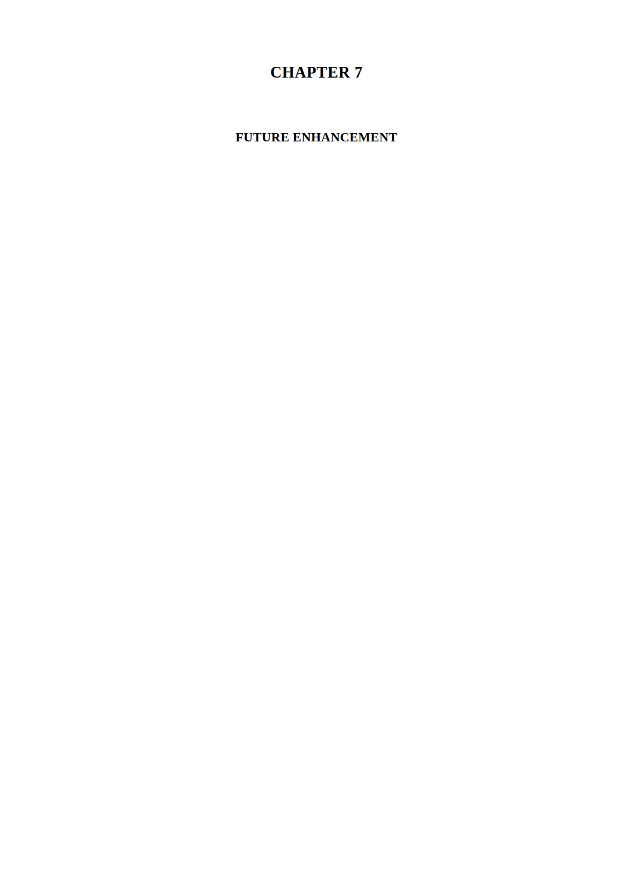CHAPTER 7
FUTURE ENHANCEMENT